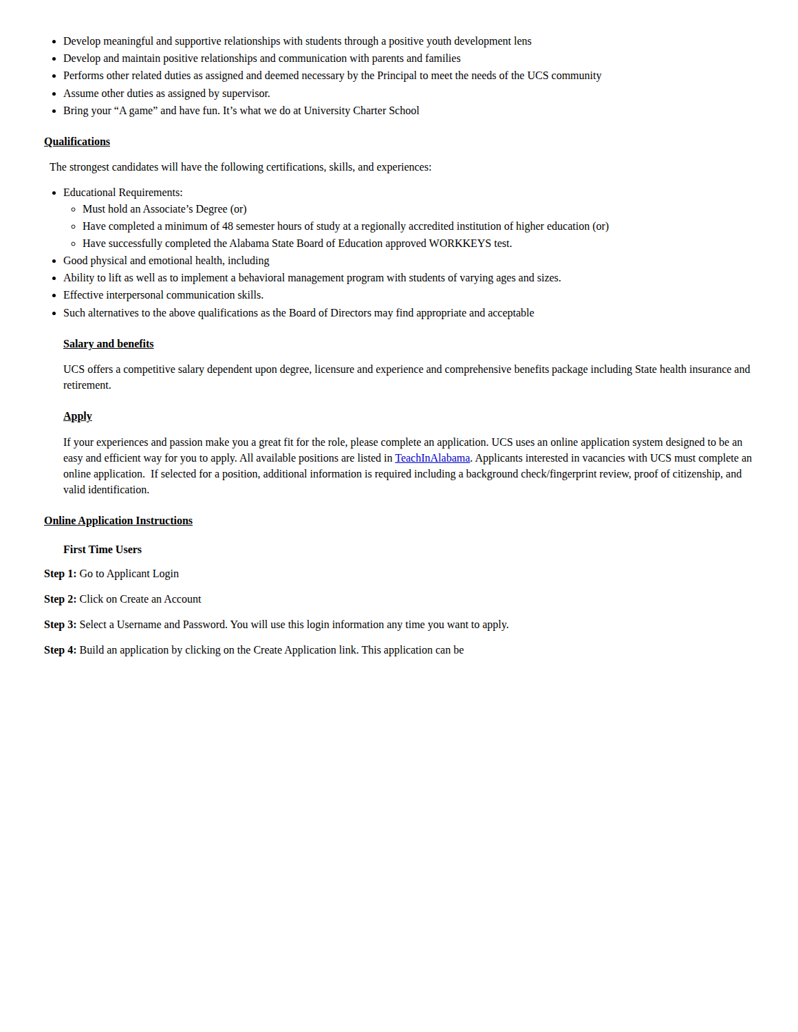Develop meaningful and supportive relationships with students through a positive youth development lens
Develop and maintain positive relationships and communication with parents and families
Performs other related duties as assigned and deemed necessary by the Principal to meet the needs of the UCS community
Assume other duties as assigned by supervisor.
Bring your “A game” and have fun. It’s what we do at University Charter School
Qualifications
The strongest candidates will have the following certifications, skills, and experiences:
Educational Requirements:
Must hold an Associate’s Degree (or)
Have completed a minimum of 48 semester hours of study at a regionally accredited institution of higher education (or)
Have successfully completed the Alabama State Board of Education approved WORKKEYS test.
Good physical and emotional health, including
Ability to lift as well as to implement a behavioral management program with students of varying ages and sizes.
Effective interpersonal communication skills.
Such alternatives to the above qualifications as the Board of Directors may find appropriate and acceptable
Salary and benefits
UCS offers a competitive salary dependent upon degree, licensure and experience and comprehensive benefits package including State health insurance and retirement.
Apply
If your experiences and passion make you a great fit for the role, please complete an application. UCS uses an online application system designed to be an easy and efficient way for you to apply. All available positions are listed in TeachInAlabama. Applicants interested in vacancies with UCS must complete an online application. If selected for a position, additional information is required including a background check/fingerprint review, proof of citizenship, and valid identification.
Online Application Instructions
First Time Users
Step 1: Go to Applicant Login
Step 2: Click on Create an Account
Step 3: Select a Username and Password. You will use this login information any time you want to apply.
Step 4: Build an application by clicking on the Create Application link. This application can be